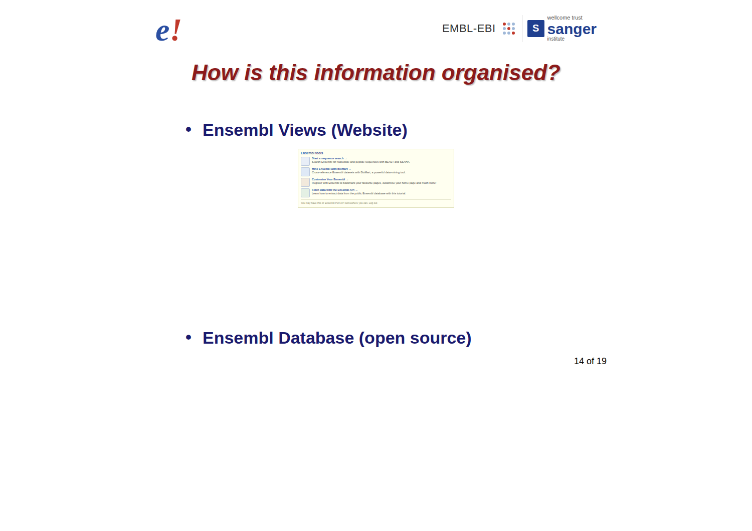e!
EMBL-EBI S wellcome trust sanger institute
How is this information organised?
Ensembl Views (Website)
Ensembl tools
Start a sequence search →
Search Ensembl for nucleotide and peptide sequences with BLAST and SSAHA.
Mine Ensembl with BioMart →
Cross-reference Ensembl datasets with BioMart, a powerful data-mining tool.
Customise Your Ensembl →
Register with Ensembl to bookmark your favourite pages, customise your home page and much more!
Fetch data with the Ensembl API →
Learn how to extract data from the public Ensembl database with this tutorial.
You may have this or Ensembl Perl API somewhere you can. Log out
Ensembl Database (open source)
BioMart ‘DataMining tool’
14 of 19